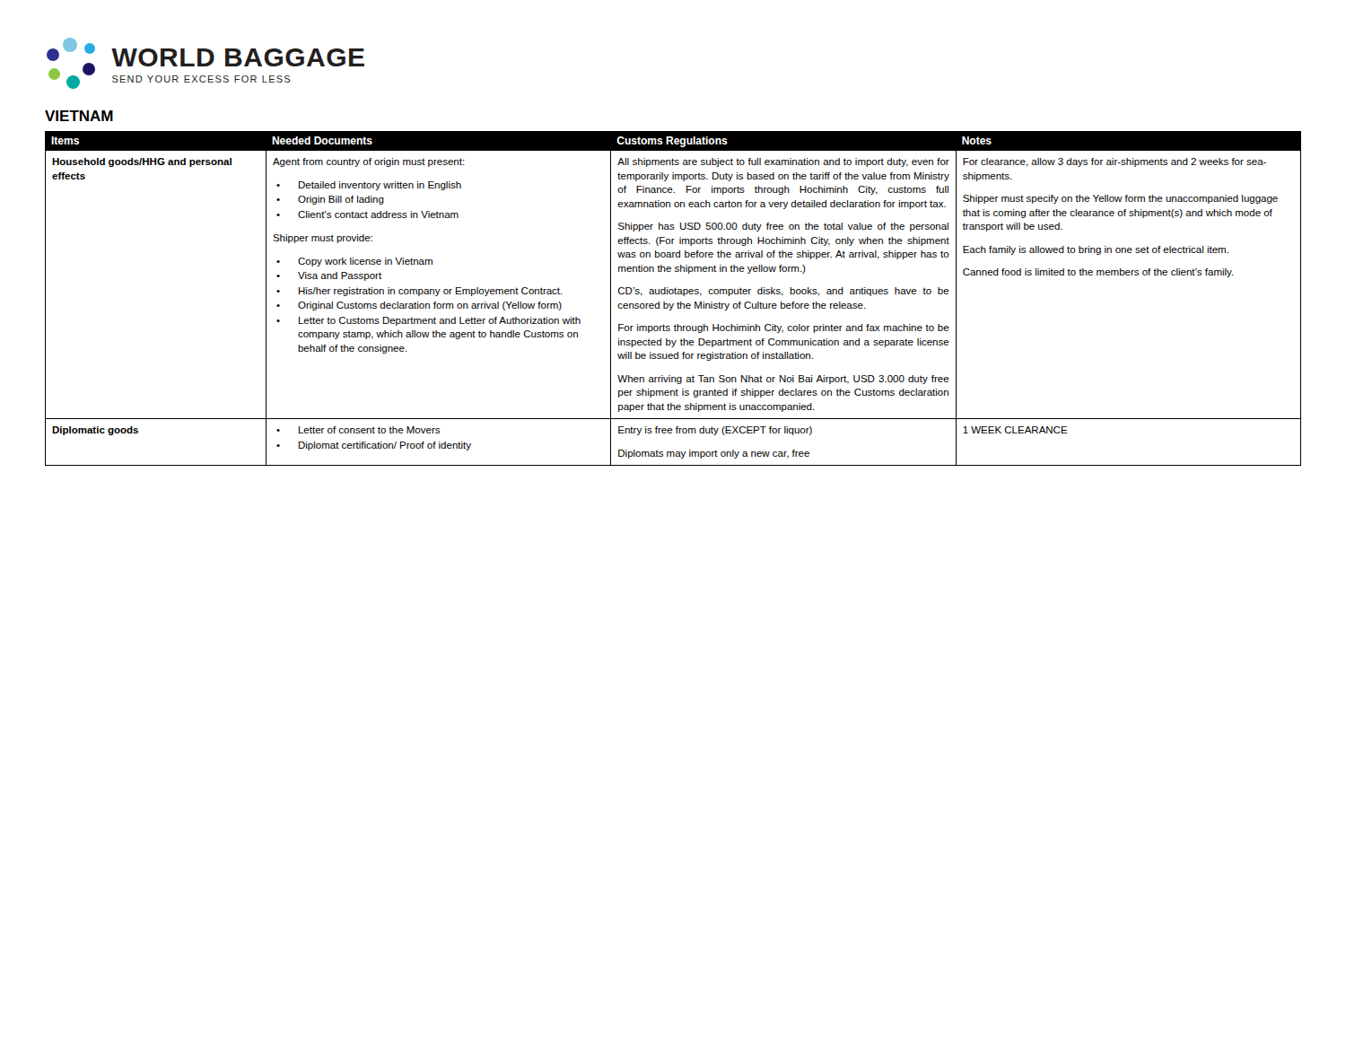WORLD BAGGAGE
SEND YOUR EXCESS FOR LESS
VIETNAM
| Items | Needed Documents | Customs Regulations | Notes |
| --- | --- | --- | --- |
| Household goods/HHG and personal effects | Agent from country of origin must present: Detailed inventory written in English Origin Bill of lading Client’s contact address in Vietnam Shipper must provide: Copy work license in Vietnam Visa and Passport His/her registration in company or Employement Contract. Original Customs declaration form on arrival (Yellow form) Letter to Customs Department and Letter of Authorization with company stamp, which allow the agent to handle Customs on behalf of the consignee. | All shipments are subject to full examination and to import duty, even for temporarily imports. Duty is based on the tariff of the value from Ministry of Finance. For imports through Hochiminh City, customs full examnation on each carton for a very detailed declaration for import tax. Shipper has USD 500.00 duty free on the total value of the personal effects. (For imports through Hochiminh City, only when the shipment was on board before the arrival of the shipper. At arrival, shipper has to mention the shipment in the yellow form.) CD’s, audiotapes, computer disks, books, and antiques have to be censored by the Ministry of Culture before the release. For imports through Hochiminh City, color printer and fax machine to be inspected by the Department of Communication and a separate license will be issued for registration of installation. When arriving at Tan Son Nhat or Noi Bai Airport, USD 3.000 duty free per shipment is granted if shipper declares on the Customs declaration paper that the shipment is unaccompanied. | For clearance, allow 3 days for air-shipments and 2 weeks for sea-shipments. Shipper must specify on the Yellow form the unaccompanied luggage that is coming after the clearance of shipment(s) and which mode of transport will be used. Each family is allowed to bring in one set of electrical item. Canned food is limited to the members of the client’s family. |
| Diplomatic goods | Letter of consent to the Movers Diplomat certification/ Proof of identity | Entry is free from duty (EXCEPT for liquor) Diplomats may import only a new car, free | 1 WEEK CLEARANCE |